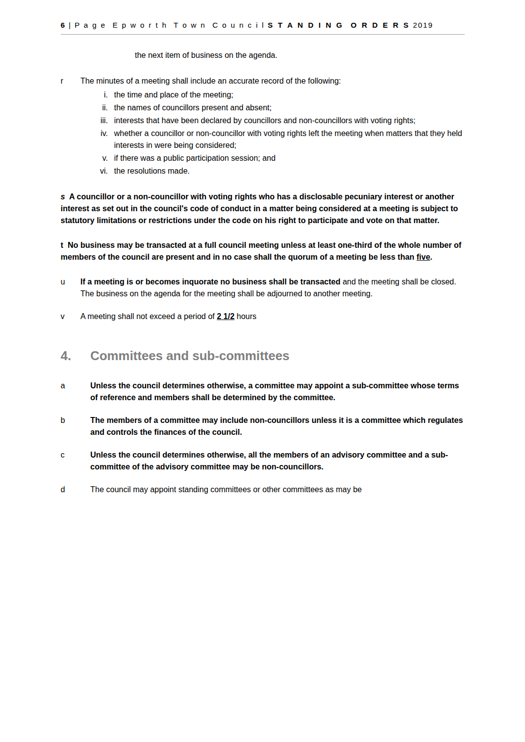6 | P a g e E p w o r t h T o w n C o u n c i l S T A N D I N G O R D E R S 2019
the next item of business on the agenda.
r
The minutes of a meeting shall include an accurate record of the following:
the time and place of the meeting;
the names of councillors present and absent;
interests that have been declared by councillors and non-councillors with voting rights;
whether a councillor or non-councillor with voting rights left the meeting when matters that they held interests in were being considered;
if there was a public participation session; and
the resolutions made.
s A councillor or a non-councillor with voting rights who has a disclosable pecuniary interest or another interest as set out in the council's code of conduct in a matter being considered at a meeting is subject to statutory limitations or restrictions under the code on his right to participate and vote on that matter.
t No business may be transacted at a full council meeting unless at least one-third of the whole number of members of the council are present and in no case shall the quorum of a meeting be less than five.
u
If a meeting is or becomes inquorate no business shall be transacted and the meeting shall be closed. The business on the agenda for the meeting shall be adjourned to another meeting.
v
A meeting shall not exceed a period of 2 1/2 hours
4. Committees and sub-committees
a
Unless the council determines otherwise, a committee may appoint a sub-committee whose terms of reference and members shall be determined by the committee.
b
The members of a committee may include non-councillors unless it is a committee which regulates and controls the finances of the council.
c
Unless the council determines otherwise, all the members of an advisory committee and a sub-committee of the advisory committee may be non-councillors.
d
The council may appoint standing committees or other committees as may be